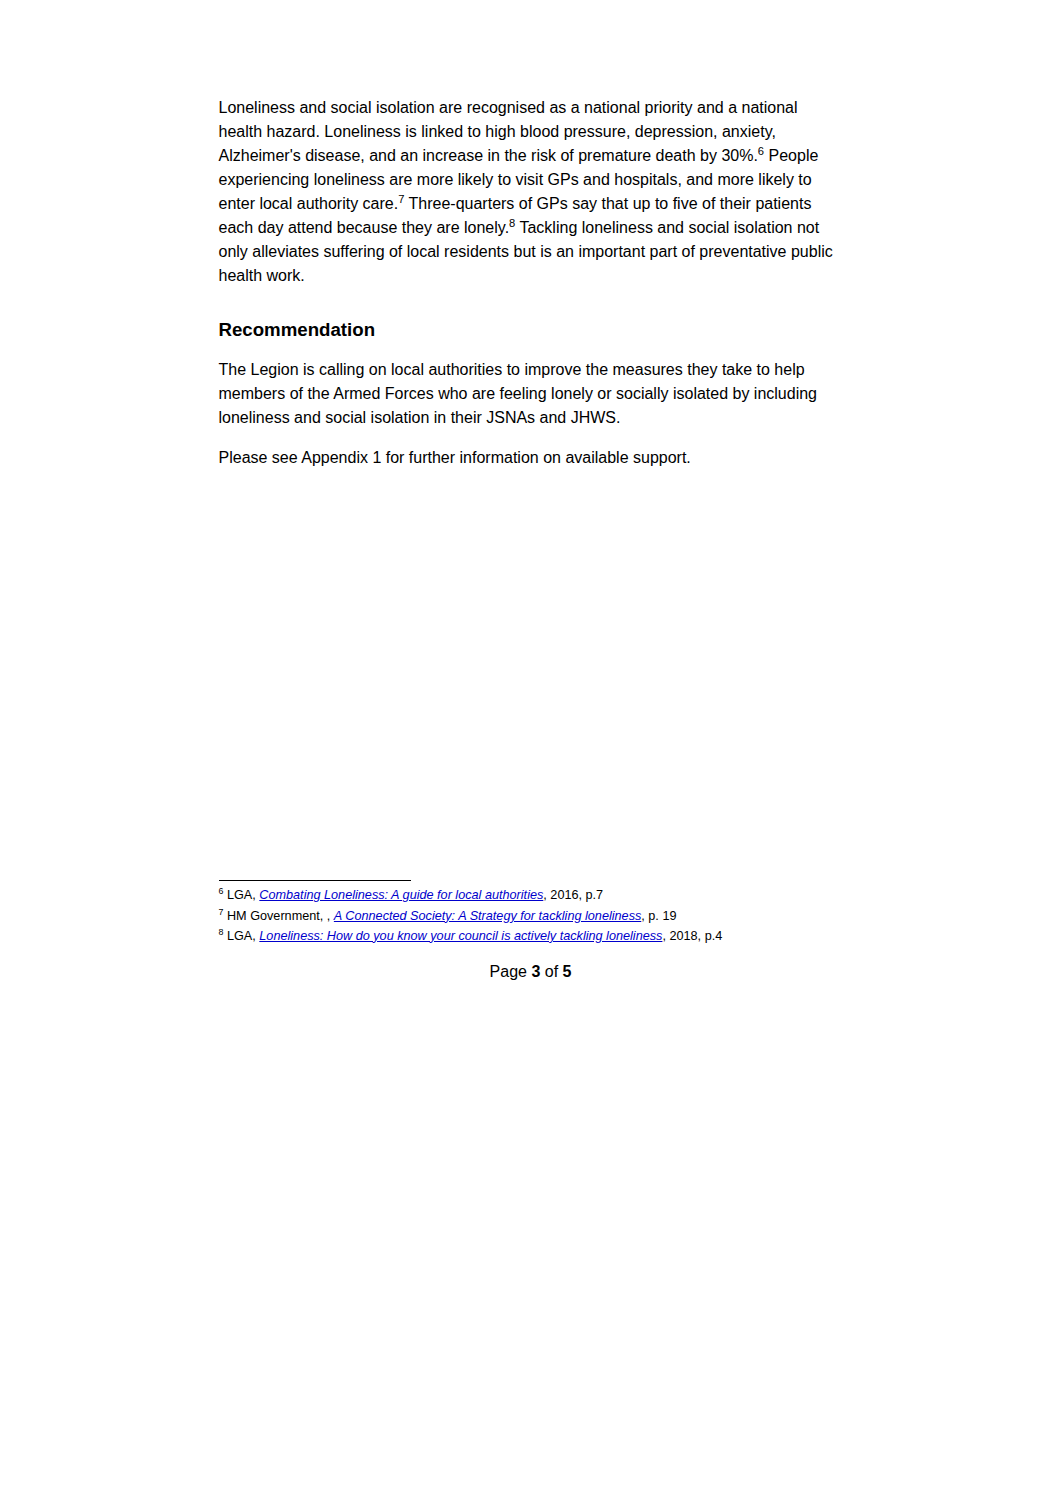Loneliness and social isolation are recognised as a national priority and a national health hazard. Loneliness is linked to high blood pressure, depression, anxiety, Alzheimer's disease, and an increase in the risk of premature death by 30%.6 People experiencing loneliness are more likely to visit GPs and hospitals, and more likely to enter local authority care.7 Three-quarters of GPs say that up to five of their patients each day attend because they are lonely.8 Tackling loneliness and social isolation not only alleviates suffering of local residents but is an important part of preventative public health work.
Recommendation
The Legion is calling on local authorities to improve the measures they take to help members of the Armed Forces who are feeling lonely or socially isolated by including loneliness and social isolation in their JSNAs and JHWS.
Please see Appendix 1 for further information on available support.
6 LGA, Combating Loneliness: A guide for local authorities, 2016, p.7
7 HM Government, , A Connected Society: A Strategy for tackling loneliness, p. 19
8 LGA, Loneliness: How do you know your council is actively tackling loneliness, 2018, p.4
Page 3 of 5